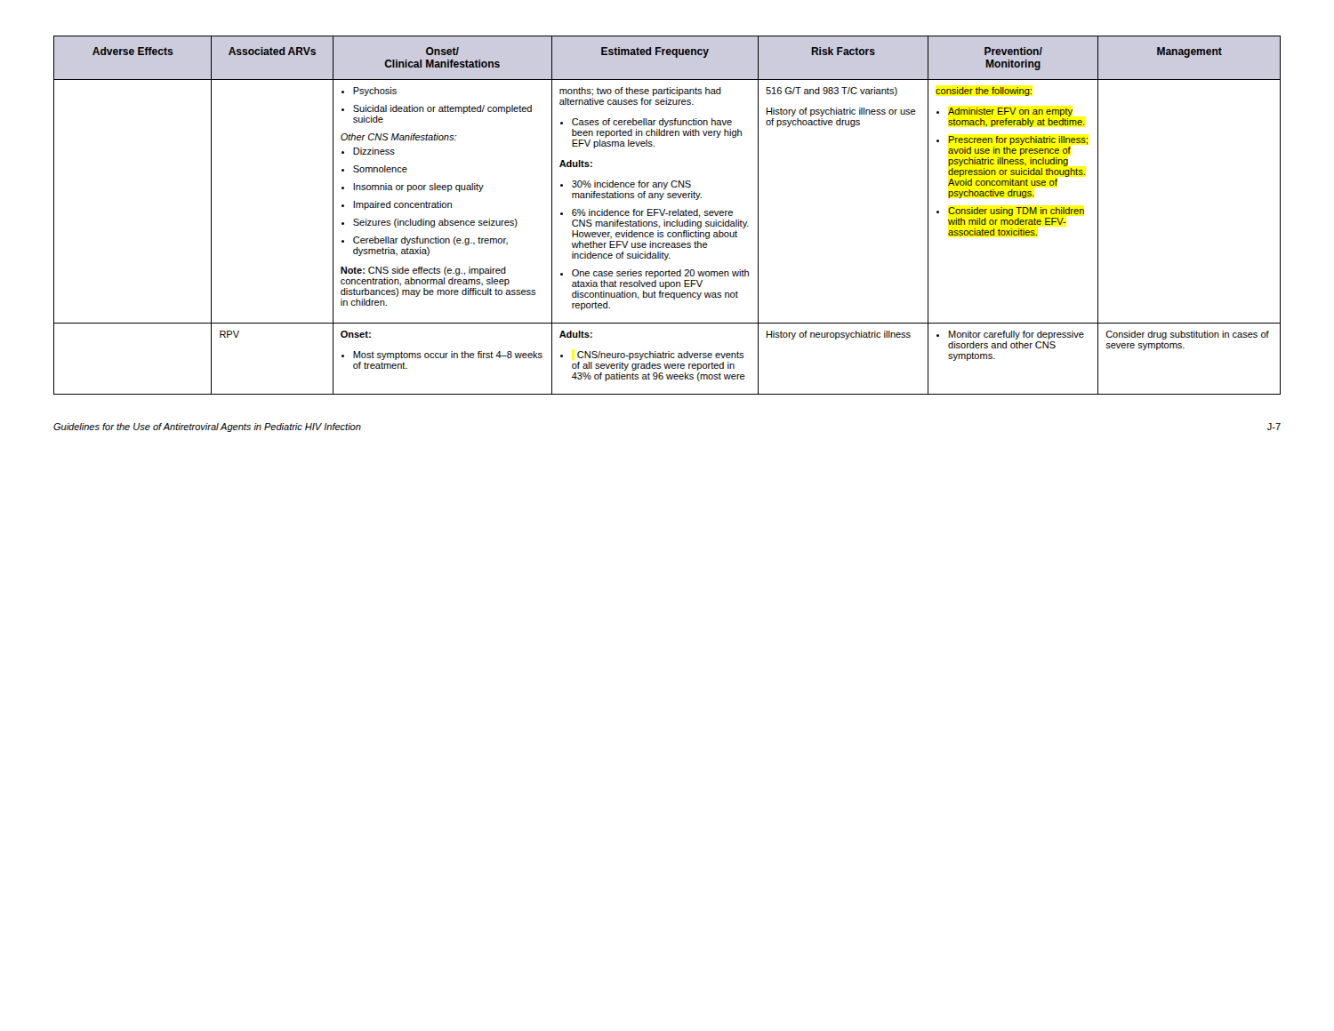| Adverse Effects | Associated ARVs | Onset/ Clinical Manifestations | Estimated Frequency | Risk Factors | Prevention/ Monitoring | Management |
| --- | --- | --- | --- | --- | --- | --- |
| | | Psychosis Suicidal ideation or attempted/ completed suicide Other CNS Manifestations: Dizziness Somnolence Insomnia or poor sleep quality Impaired concentration Seizures (including absence seizures) Cerebellar dysfunction (e.g., tremor, dysmetria, ataxia) Note: CNS side effects (e.g., impaired concentration, abnormal dreams, sleep disturbances) may be more difficult to assess in children. | months; two of these participants had alternative causes for seizures. Cases of cerebellar dysfunction have been reported in children with very high EFV plasma levels. Adults: 30% incidence for any CNS manifestations of any severity. 6% incidence for EFV-related, severe CNS manifestations, including suicidality. However, evidence is conflicting about whether EFV use increases the incidence of suicidality. One case series reported 20 women with ataxia that resolved upon EFV discontinuation, but frequency was not reported. | 516 G/T and 983 T/C variants) History of psychiatric illness or use of psychoactive drugs | consider the following: Administer EFV on an empty stomach, preferably at bedtime. Prescreen for psychiatric illness; avoid use in the presence of psychiatric illness, including depression or suicidal thoughts. Avoid concomitant use of psychoactive drugs. Consider using TDM in children with mild or moderate EFV-associated toxicities. | |
| | RPV | Onset: Most symptoms occur in the first 4–8 weeks of treatment. | Adults: CNS/neuro-psychiatric adverse events of all severity grades were reported in 43% of patients at 96 weeks (most were | History of neuropsychiatric illness | Monitor carefully for depressive disorders and other CNS symptoms. | Consider drug substitution in cases of severe symptoms. |
Guidelines for the Use of Antiretroviral Agents in Pediatric HIV Infection J-7